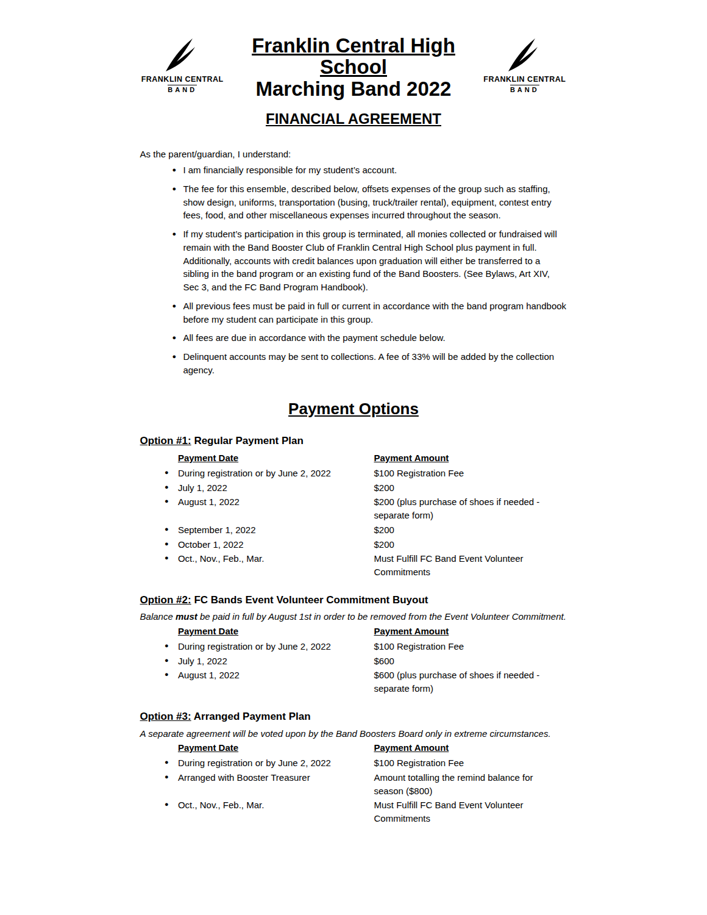FRANKLIN CENTRAL
BAND
Franklin Central High School Marching Band 2022
FINANCIAL AGREEMENT
FRANKLIN CENTRAL
BAND
As the parent/guardian, I understand:
I am financially responsible for my student’s account.
The fee for this ensemble, described below, offsets expenses of the group such as staffing, show design, uniforms, transportation (busing, truck/trailer rental), equipment, contest entry fees, food, and other miscellaneous expenses incurred throughout the season.
If my student’s participation in this group is terminated, all monies collected or fundraised will remain with the Band Booster Club of Franklin Central High School plus payment in full. Additionally, accounts with credit balances upon graduation will either be transferred to a sibling in the band program or an existing fund of the Band Boosters. (See Bylaws, Art XIV, Sec 3, and the FC Band Program Handbook).
All previous fees must be paid in full or current in accordance with the band program handbook before my student can participate in this group.
All fees are due in accordance with the payment schedule below.
Delinquent accounts may be sent to collections. A fee of 33% will be added by the collection agency.
Payment Options
Option #1: Regular Payment Plan
| Payment Date | Payment Amount |
| --- | --- |
| During registration or by June 2, 2022 | $100 Registration Fee |
| July 1, 2022 | $200 |
| August 1, 2022 | $200 (plus purchase of shoes if needed - separate form) |
| September 1, 2022 | $200 |
| October 1, 2022 | $200 |
| Oct., Nov., Feb., Mar. | Must Fulfill FC Band Event Volunteer Commitments |
Option #2: FC Bands Event Volunteer Commitment Buyout
Balance must be paid in full by August 1st in order to be removed from the Event Volunteer Commitment.
| Payment Date | Payment Amount |
| --- | --- |
| During registration or by June 2, 2022 | $100 Registration Fee |
| July 1, 2022 | $600 |
| August 1, 2022 | $600 (plus purchase of shoes if needed - separate form) |
Option #3: Arranged Payment Plan
A separate agreement will be voted upon by the Band Boosters Board only in extreme circumstances.
| Payment Date | Payment Amount |
| --- | --- |
| During registration or by June 2, 2022 | $100 Registration Fee |
| Arranged with Booster Treasurer | Amount totalling the remind balance for season ($800) |
| Oct., Nov., Feb., Mar. | Must Fulfill FC Band Event Volunteer Commitments |